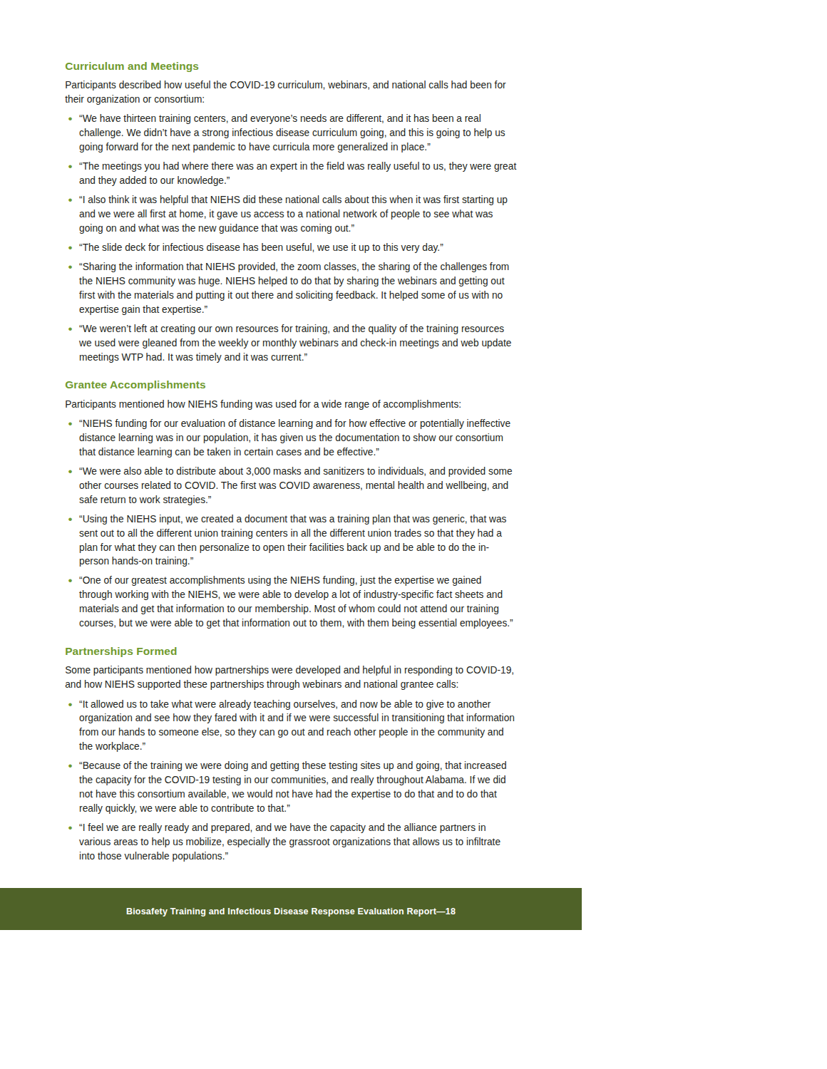Curriculum and Meetings
Participants described how useful the COVID-19 curriculum, webinars, and national calls had been for their organization or consortium:
“We have thirteen training centers, and everyone’s needs are different, and it has been a real challenge. We didn’t have a strong infectious disease curriculum going, and this is going to help us going forward for the next pandemic to have curricula more generalized in place.”
“The meetings you had where there was an expert in the field was really useful to us, they were great and they added to our knowledge.”
“I also think it was helpful that NIEHS did these national calls about this when it was first starting up and we were all first at home, it gave us access to a national network of people to see what was going on and what was the new guidance that was coming out.”
“The slide deck for infectious disease has been useful, we use it up to this very day.”
“Sharing the information that NIEHS provided, the zoom classes, the sharing of the challenges from the NIEHS community was huge. NIEHS helped to do that by sharing the webinars and getting out first with the materials and putting it out there and soliciting feedback. It helped some of us with no expertise gain that expertise.”
“We weren’t left at creating our own resources for training, and the quality of the training resources we used were gleaned from the weekly or monthly webinars and check-in meetings and web update meetings WTP had. It was timely and it was current.”
Grantee Accomplishments
Participants mentioned how NIEHS funding was used for a wide range of accomplishments:
“NIEHS funding for our evaluation of distance learning and for how effective or potentially ineffective distance learning was in our population, it has given us the documentation to show our consortium that distance learning can be taken in certain cases and be effective.”
“We were also able to distribute about 3,000 masks and sanitizers to individuals, and provided some other courses related to COVID. The first was COVID awareness, mental health and wellbeing, and safe return to work strategies.”
“Using the NIEHS input, we created a document that was a training plan that was generic, that was sent out to all the different union training centers in all the different union trades so that they had a plan for what they can then personalize to open their facilities back up and be able to do the in-person hands-on training.”
“One of our greatest accomplishments using the NIEHS funding, just the expertise we gained through working with the NIEHS, we were able to develop a lot of industry-specific fact sheets and materials and get that information to our membership. Most of whom could not attend our training courses, but we were able to get that information out to them, with them being essential employees.”
Partnerships Formed
Some participants mentioned how partnerships were developed and helpful in responding to COVID-19, and how NIEHS supported these partnerships through webinars and national grantee calls:
“It allowed us to take what were already teaching ourselves, and now be able to give to another organization and see how they fared with it and if we were successful in transitioning that information from our hands to someone else, so they can go out and reach other people in the community and the workplace.”
“Because of the training we were doing and getting these testing sites up and going, that increased the capacity for the COVID-19 testing in our communities, and really throughout Alabama. If we did not have this consortium available, we would not have had the expertise to do that and to do that really quickly, we were able to contribute to that.”
“I feel we are really ready and prepared, and we have the capacity and the alliance partners in various areas to help us mobilize, especially the grassroot organizations that allows us to infiltrate into those vulnerable populations.”
Biosafety Training and Infectious Disease Response Evaluation Report—18